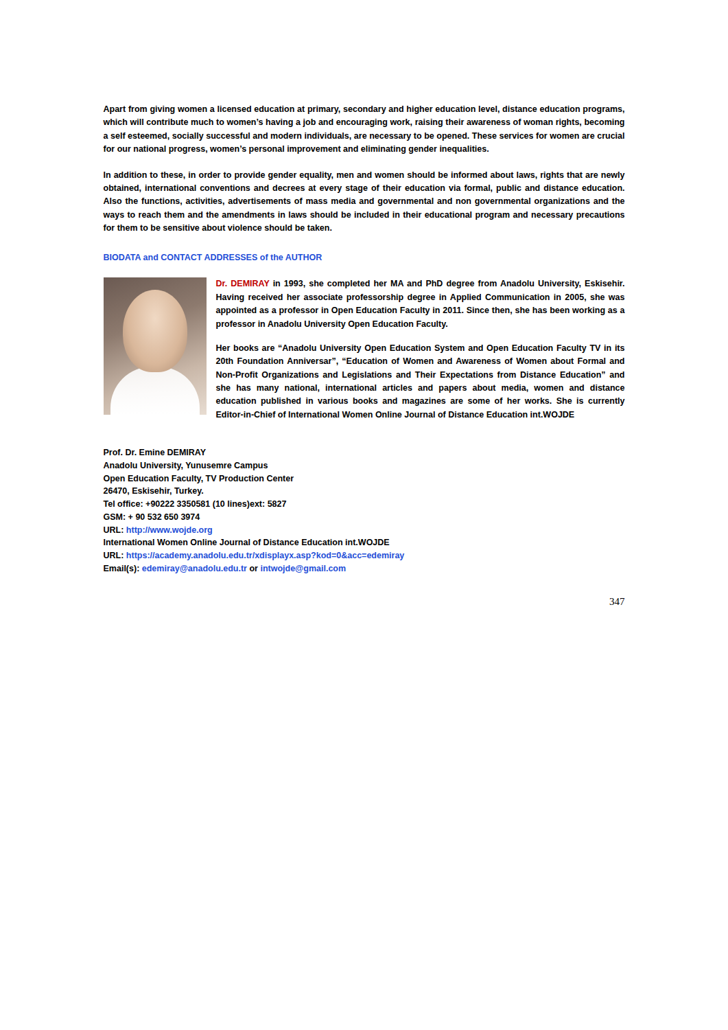Apart from giving women a licensed education at primary, secondary and higher education level, distance education programs, which will contribute much to women’s having a job and encouraging work, raising their awareness of woman rights, becoming a self esteemed, socially successful and modern individuals, are necessary to be opened. These services for women are crucial for our national progress, women’s personal improvement and eliminating gender inequalities.
In addition to these, in order to provide gender equality, men and women should be informed about laws, rights that are newly obtained, international conventions and decrees at every stage of their education via formal, public and distance education. Also the functions, activities, advertisements of mass media and governmental and non governmental organizations and the ways to reach them and the amendments in laws should be included in their educational program and necessary precautions for them to be sensitive about violence should be taken.
BIODATA and CONTACT ADDRESSES of the AUTHOR
Dr. DEMIRAY in 1993, she completed her MA and PhD degree from Anadolu University, Eskisehir. Having received her associate professorship degree in Applied Communication in 2005, she was appointed as a professor in Open Education Faculty in 2011. Since then, she has been working as a professor in Anadolu University Open Education Faculty.
Her books are “Anadolu University Open Education System and Open Education Faculty TV in its 20th Foundation Anniversar”, “Education of Women and Awareness of Women about Formal and Non-Profit Organizations and Legislations and Their Expectations from Distance Education” and she has many national, international articles and papers about media, women and distance education published in various books and magazines are some of her works. She is currently Editor-in-Chief of International Women Online Journal of Distance Education int.WOJDE
Prof. Dr. Emine DEMIRAY
Anadolu University, Yunusemre Campus
Open Education Faculty, TV Production Center
26470, Eskisehir, Turkey.
Tel office: +90222 3350581 (10 lines)ext: 5827
GSM: + 90 532 650 3974
URL: http://www.wojde.org
International Women Online Journal of Distance Education int.WOJDE
URL: https://academy.anadolu.edu.tr/xdisplayx.asp?kod=0&acc=edemiray
Email(s): edemiray@anadolu.edu.tr or intwojde@gmail.com
347